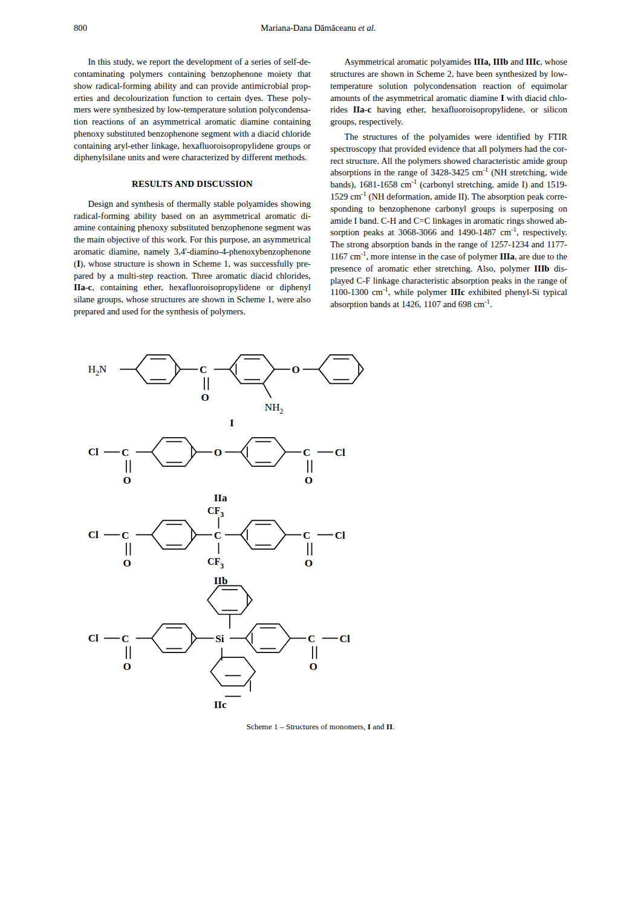800 Mariana-Dana Dămăceanu et al.
In this study, we report the development of a series of self-decontaminating polymers containing benzophenone moiety that show radical-forming ability and can provide antimicrobial properties and decolourization function to certain dyes. These polymers were synthesized by low-temperature solution polycondensation reactions of an asymmetrical aromatic diamine containing phenoxy substituted benzophenone segment with a diacid chloride containing aryl-ether linkage, hexafluoroisopropylidene groups or diphenylsilane units and were characterized by different methods.
Results and Discussion
Design and synthesis of thermally stable polyamides showing radical-forming ability based on an asymmetrical aromatic diamine containing phenoxy substituted benzophenone segment was the main objective of this work. For this purpose, an asymmetrical aromatic diamine, namely 3,4'-diamino-4-phenoxybenzophenone (I), whose structure is shown in Scheme 1, was successfully prepared by a multi-step reaction. Three aromatic diacid chlorides, IIa-c, containing ether, hexafluoroisopropylidene or diphenyl silane groups, whose structures are shown in Scheme 1, were also prepared and used for the synthesis of polymers.
Asymmetrical aromatic polyamides IIIa, IIIb and IIIc, whose structures are shown in Scheme 2, have been synthesized by low-temperature solution polycondensation reaction of equimolar amounts of the asymmetrical aromatic diamine I with diacid chlorides IIa-c having ether, hexafluoroisopropylidene, or silicon groups, respectively.
The structures of the polyamides were identified by FTIR spectroscopy that provided evidence that all polymers had the correct structure. All the polymers showed characteristic amide group absorptions in the range of 3428-3425 cm-1 (NH stretching, wide bands), 1681-1658 cm-1 (carbonyl stretching, amide I) and 1519-1529 cm-1 (NH deformation, amide II). The absorption peak corresponding to benzophenone carbonyl groups is superposing on amide I band. C-H and C=C linkages in aromatic rings showed absorption peaks at 3068-3066 and 1490-1487 cm-1, respectively. The strong absorption bands in the range of 1257-1234 and 1177-1167 cm-1, more intense in the case of polymer IIIa, are due to the presence of aromatic ether stretching. Also, polymer IIIb displayed C-F linkage characteristic absorption peaks in the range of 1100-1300 cm-1, while polymer IIIc exhibited phenyl-Si typical absorption bands at 1426, 1107 and 698 cm-1.
H2N C O NH2 O I Cl C O O C O Cl IIa Cl C O C CF3 CF3 C O Cl IIb Cl C O Si C O Cl IIc
Scheme 1 – Structures of monomers, I and II.